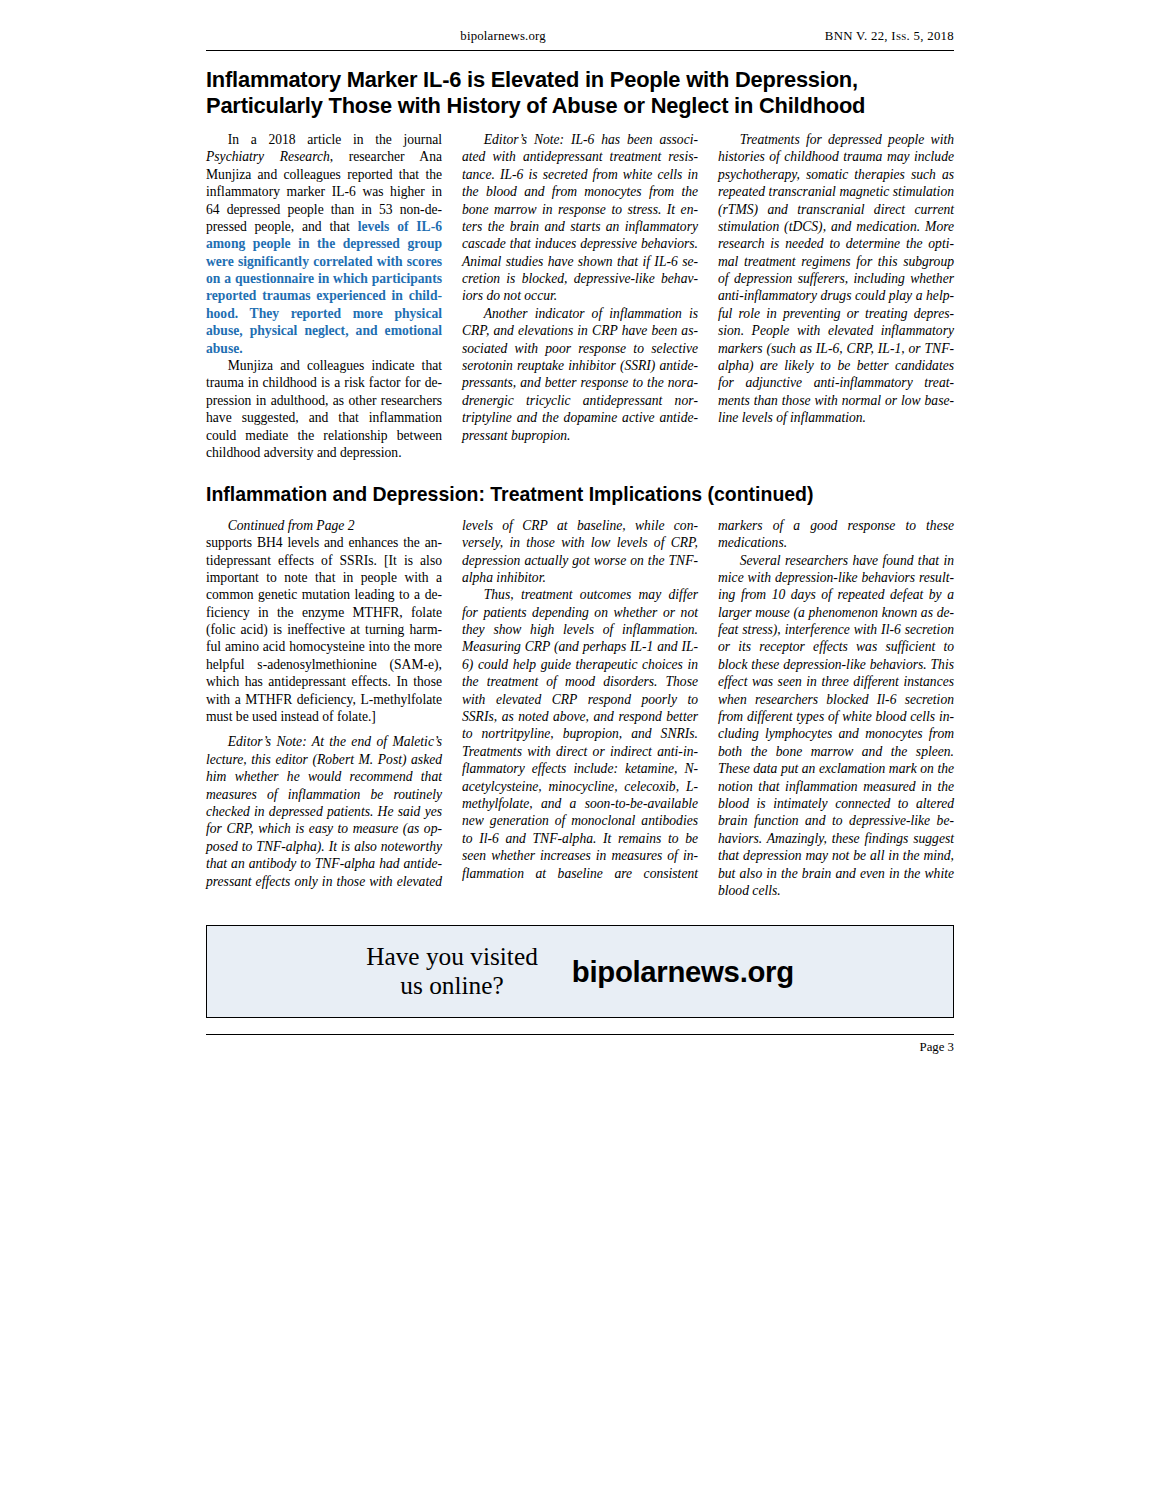bipolarnews.org
BNN V. 22, Iss. 5, 2018
Inflammatory Marker IL-6 is Elevated in People with Depression, Particularly Those with History of Abuse or Neglect in Childhood
In a 2018 article in the journal Psychiatry Research, researcher Ana Munjiza and colleagues reported that the inflammatory marker IL-6 was higher in 64 depressed people than in 53 non-depressed people, and that levels of IL-6 among people in the depressed group were significantly correlated with scores on a questionnaire in which participants reported traumas experienced in childhood. They reported more physical abuse, physical neglect, and emotional abuse.
Munjiza and colleagues indicate that trauma in childhood is a risk factor for depression in adulthood, as other researchers have suggested, and that inflammation could mediate the relationship between childhood adversity and depression.
Editor’s Note: IL-6 has been associated with antidepressant treatment resistance. IL-6 is secreted from white cells in the blood and from monocytes from the bone marrow in response to stress. It enters the brain and starts an inflammatory cascade that induces depressive behaviors. Animal studies have shown that if IL-6 secretion is blocked, depressive-like behaviors do not occur.
Another indicator of inflammation is CRP, and elevations in CRP have been associated with poor response to selective serotonin reuptake inhibitor (SSRI) antidepressants, and better response to the noradrenergic tricyclic antidepressant nortriptyline and the dopamine active antidepressant bupropion.
Treatments for depressed people with histories of childhood trauma may include psychotherapy, somatic therapies such as repeated transcranial magnetic stimulation (rTMS) and transcranial direct current stimulation (tDCS), and medication. More research is needed to determine the optimal treatment regimens for this subgroup of depression sufferers, including whether anti-inflammatory drugs could play a helpful role in preventing or treating depression. People with elevated inflammatory markers (such as IL-6, CRP, IL-1, or TNF-alpha) are likely to be better candidates for adjunctive anti-inflammatory treatments than those with normal or low baseline levels of inflammation.
Inflammation and Depression: Treatment Implications (continued)
Continued from Page 2
supports BH4 levels and enhances the antidepressant effects of SSRIs. [It is also important to note that in people with a common genetic mutation leading to a deficiency in the enzyme MTHFR, folate (folic acid) is ineffective at turning harmful amino acid homocysteine into the more helpful s-adenosylmethionine (SAM-e), which has antidepressant effects. In those with a MTHFR deficiency, L-methylfolate must be used instead of folate.]
Editor’s Note: At the end of Maletic’s lecture, this editor (Robert M. Post) asked him whether he would recommend that measures of inflammation be routinely checked in depressed patients. He said yes for CRP, which is easy to measure (as opposed to TNF-alpha). It is also noteworthy that an antibody to TNF-alpha had antidepressant effects only in those with elevated levels of CRP at baseline, while conversely, in those with low levels of CRP, depression actually got worse on the TNF-alpha inhibitor.
Thus, treatment outcomes may differ for patients depending on whether or not they show high levels of inflammation. Measuring CRP (and perhaps IL-1 and IL-6) could help guide therapeutic choices in the treatment of mood disorders. Those with elevated CRP respond poorly to SSRIs, as noted above, and respond better to nortritpyline, bupropion, and SNRIs. Treatments with direct or indirect anti-inflammatory effects include: ketamine, N-acetylcysteine, minocycline, celecoxib, L-methylfolate, and a soon-to-be-available new generation of monoclonal antibodies to Il-6 and TNF-alpha. It remains to be seen whether increases in measures of inflammation at baseline are consistent markers of a good response to these medications.
Several researchers have found that in mice with depression-like behaviors resulting from 10 days of repeated defeat by a larger mouse (a phenomenon known as defeat stress), interference with Il-6 secretion or its receptor effects was sufficient to block these depression-like behaviors. This effect was seen in three different instances when researchers blocked Il-6 secretion from different types of white blood cells including lymphocytes and monocytes from both the bone marrow and the spleen. These data put an exclamation mark on the notion that inflammation measured in the blood is intimately connected to altered brain function and to depressive-like behaviors. Amazingly, these findings suggest that depression may not be all in the mind, but also in the brain and even in the white blood cells.
Have you visited
us online?
bipolarnews.org
Page 3